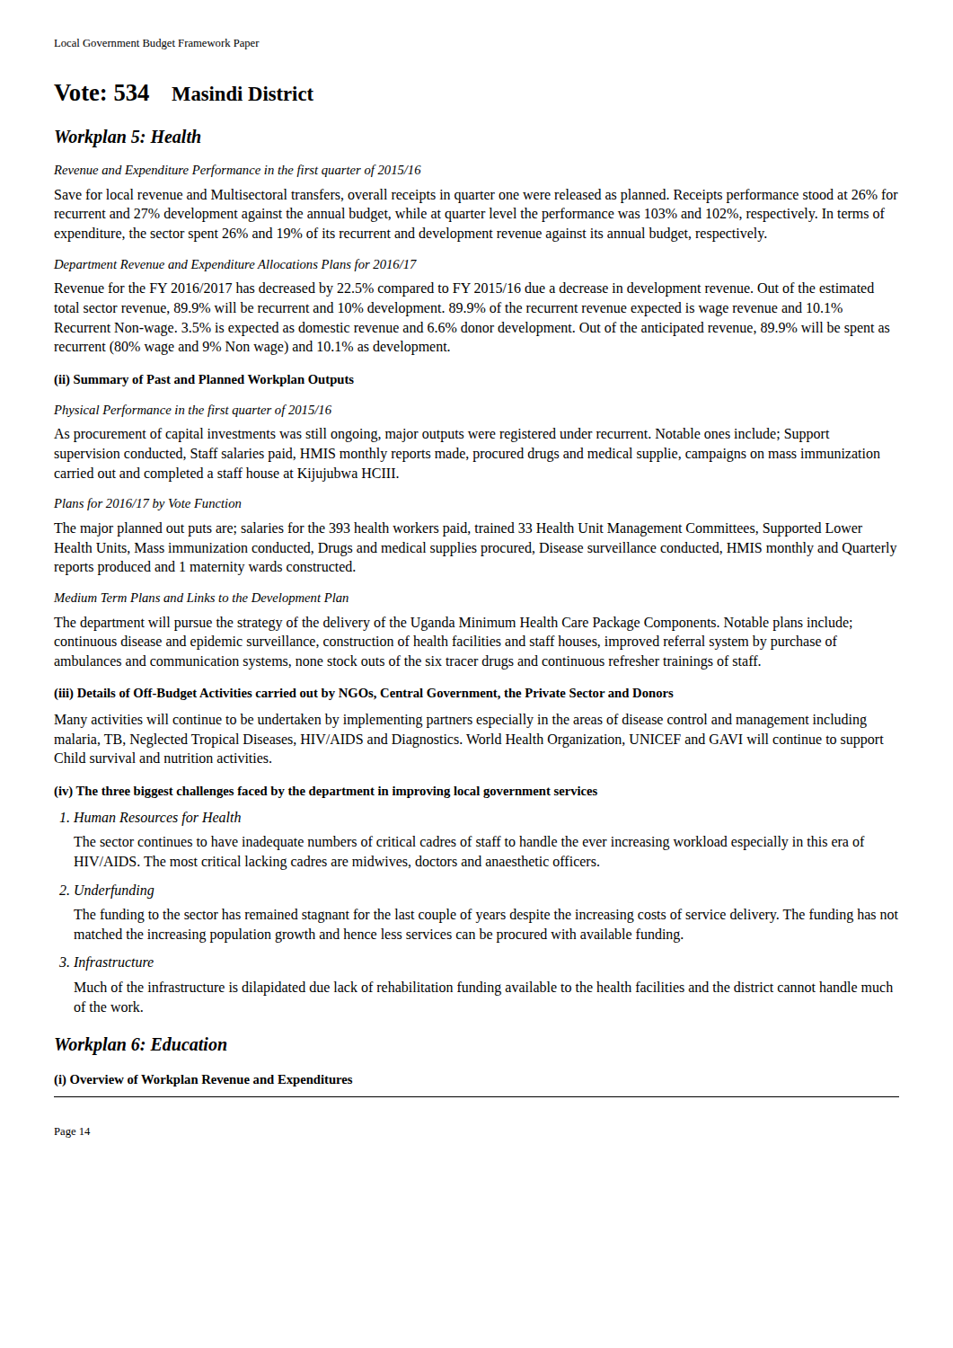Local Government Budget Framework Paper
Vote: 534 Masindi District
Workplan 5: Health
Revenue and Expenditure Performance in the first quarter of 2015/16
Save for local revenue and Multisectoral transfers, overall receipts in quarter one were released as planned. Receipts performance stood at 26% for recurrent and 27% development against the annual budget, while at quarter level the performance was 103% and 102%, respectively. In terms of expenditure, the sector spent 26% and 19% of its recurrent and development revenue against its annual budget, respectively.
Department Revenue and Expenditure Allocations Plans for 2016/17
Revenue for the FY 2016/2017 has decreased by 22.5% compared to FY 2015/16 due a decrease in development revenue. Out of the estimated total sector revenue, 89.9% will be recurrent and 10% development. 89.9% of the recurrent revenue expected is wage revenue and 10.1% Recurrent Non-wage. 3.5% is expected as domestic revenue and 6.6% donor development. Out of the anticipated revenue, 89.9% will be spent as recurrent (80% wage and 9% Non wage) and 10.1% as development.
(ii) Summary of Past and Planned Workplan Outputs
Physical Performance in the first quarter of 2015/16
As procurement of capital investments was still ongoing, major outputs were registered under recurrent. Notable ones include; Support supervision conducted, Staff salaries paid, HMIS monthly reports made, procured drugs and medical supplie, campaigns on mass immunization carried out and completed a staff house at Kijujubwa HCIII.
Plans for 2016/17 by Vote Function
The major planned out puts are; salaries for the 393 health workers paid, trained 33 Health Unit Management Committees, Supported Lower Health Units, Mass immunization conducted, Drugs and medical supplies procured, Disease surveillance conducted, HMIS monthly and Quarterly reports produced and 1 maternity wards constructed.
Medium Term Plans and Links to the Development Plan
The department will pursue the strategy of the delivery of the Uganda Minimum Health Care Package Components. Notable plans include; continuous disease and epidemic surveillance, construction of health facilities and staff houses, improved referral system by purchase of ambulances and communication systems, none stock outs of the six tracer drugs and continuous refresher trainings of staff.
(iii) Details of Off-Budget Activities carried out by NGOs, Central Government, the Private Sector and Donors
Many activities will continue to be undertaken by implementing partners especially in the areas of disease control and management including malaria, TB, Neglected Tropical Diseases, HIV/AIDS and Diagnostics. World Health Organization, UNICEF and GAVI will continue to support Child survival and nutrition activities.
(iv) The three biggest challenges faced by the department in improving local government services
Human Resources for Health
The sector continues to have inadequate numbers of critical cadres of staff to handle the ever increasing workload especially in this era of HIV/AIDS. The most critical lacking cadres are midwives, doctors and anaesthetic officers.
Underfunding
The funding to the sector has remained stagnant for the last couple of years despite the increasing costs of service delivery. The funding has not matched the increasing population growth and hence less services can be procured with available funding.
Infrastructure
Much of the infrastructure is dilapidated due lack of rehabilitation funding available to the health facilities and the district cannot handle much of the work.
Workplan 6: Education
(i) Overview of Workplan Revenue and Expenditures
Page 14